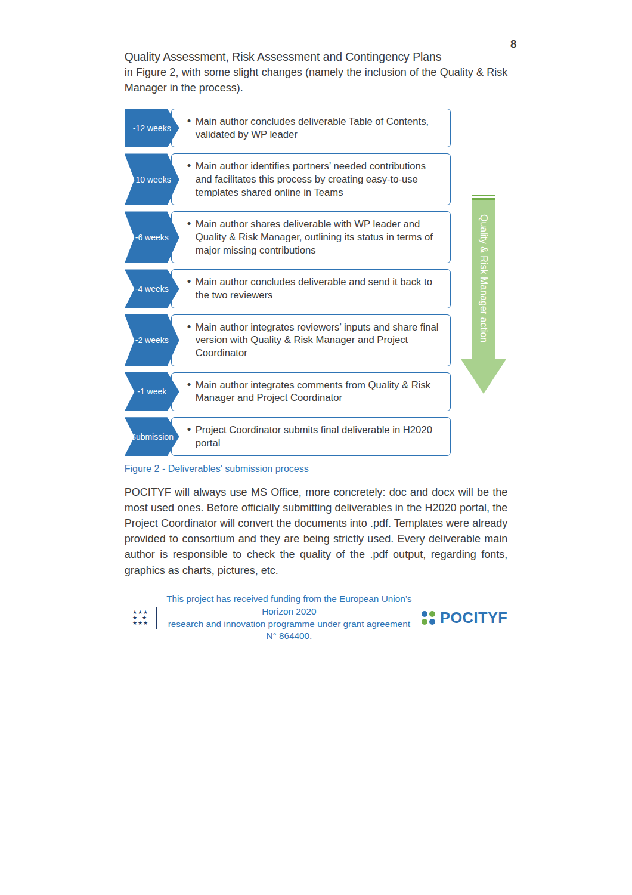8
Quality Assessment, Risk Assessment and Contingency Plans
in Figure 2, with some slight changes (namely the inclusion of the Quality & Risk Manager in the process).
-12 weeks
Main author concludes deliverable Table of Contents, validated by WP leader
-10 weeks
Main author identifies partners’ needed contributions and facilitates this process by creating easy-to-use templates shared online in Teams
-6 weeks
Main author shares deliverable with WP leader and Quality & Risk Manager, outlining its status in terms of major missing contributions
-4 weeks
Main author concludes deliverable and send it back to the two reviewers
-2 weeks
Main author integrates reviewers’ inputs and share final version with Quality & Risk Manager and Project Coordinator
-1 week
Main author integrates comments from Quality & Risk Manager and Project Coordinator
Submission
Project Coordinator submits final deliverable in H2020 portal
Quality & Risk Manager action
Figure 2 - Deliverables' submission process
POCITYF will always use MS Office, more concretely: doc and docx will be the most used ones. Before officially submitting deliverables in the H2020 portal, the Project Coordinator will convert the documents into .pdf. Templates were already provided to consortium and they are being strictly used. Every deliverable main author is responsible to check the quality of the .pdf output, regarding fonts, graphics as charts, pictures, etc.
★★★
★ ★
★★★
This project has received funding from the European Union’s Horizon 2020
research and innovation programme under grant agreement N° 864400.
POCITYF